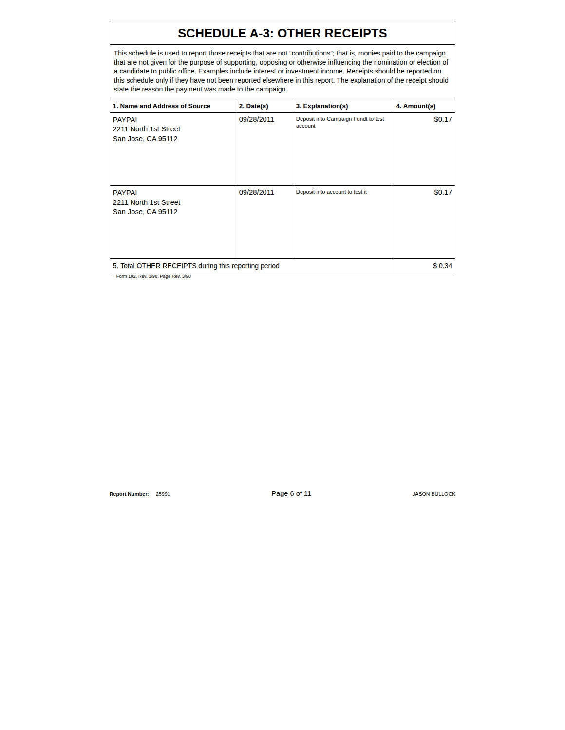| SCHEDULE A-3: OTHER RECEIPTS |
| This schedule is used to report those receipts that are not “contributions”; that is, monies paid to the campaign that are not given for the purpose of supporting, opposing or otherwise influencing the nomination or election of a candidate to public office. Examples include interest or investment income. Receipts should be reported on this schedule only if they have not been reported elsewhere in this report. The explanation of the receipt should state the reason the payment was made to the campaign. |
| 1. Name and Address of Source | 2. Date(s) | 3. Explanation(s) | 4. Amount(s) |
| PAYPAL 2211 North 1st Street San Jose, CA 95112 | 09/28/2011 | Deposit into Campaign Fundt to test account | $0.17 |
| PAYPAL 2211 North 1st Street San Jose, CA 95112 | 09/28/2011 | Deposit into account to test it | $0.17 |
| 5. Total OTHER RECEIPTS during this reporting period | $ 0.34 |
Form 102, Rev. 3/98, Page Rev. 3/98
Report Number: 25991
Page 6 of 11
JASON BULLOCK